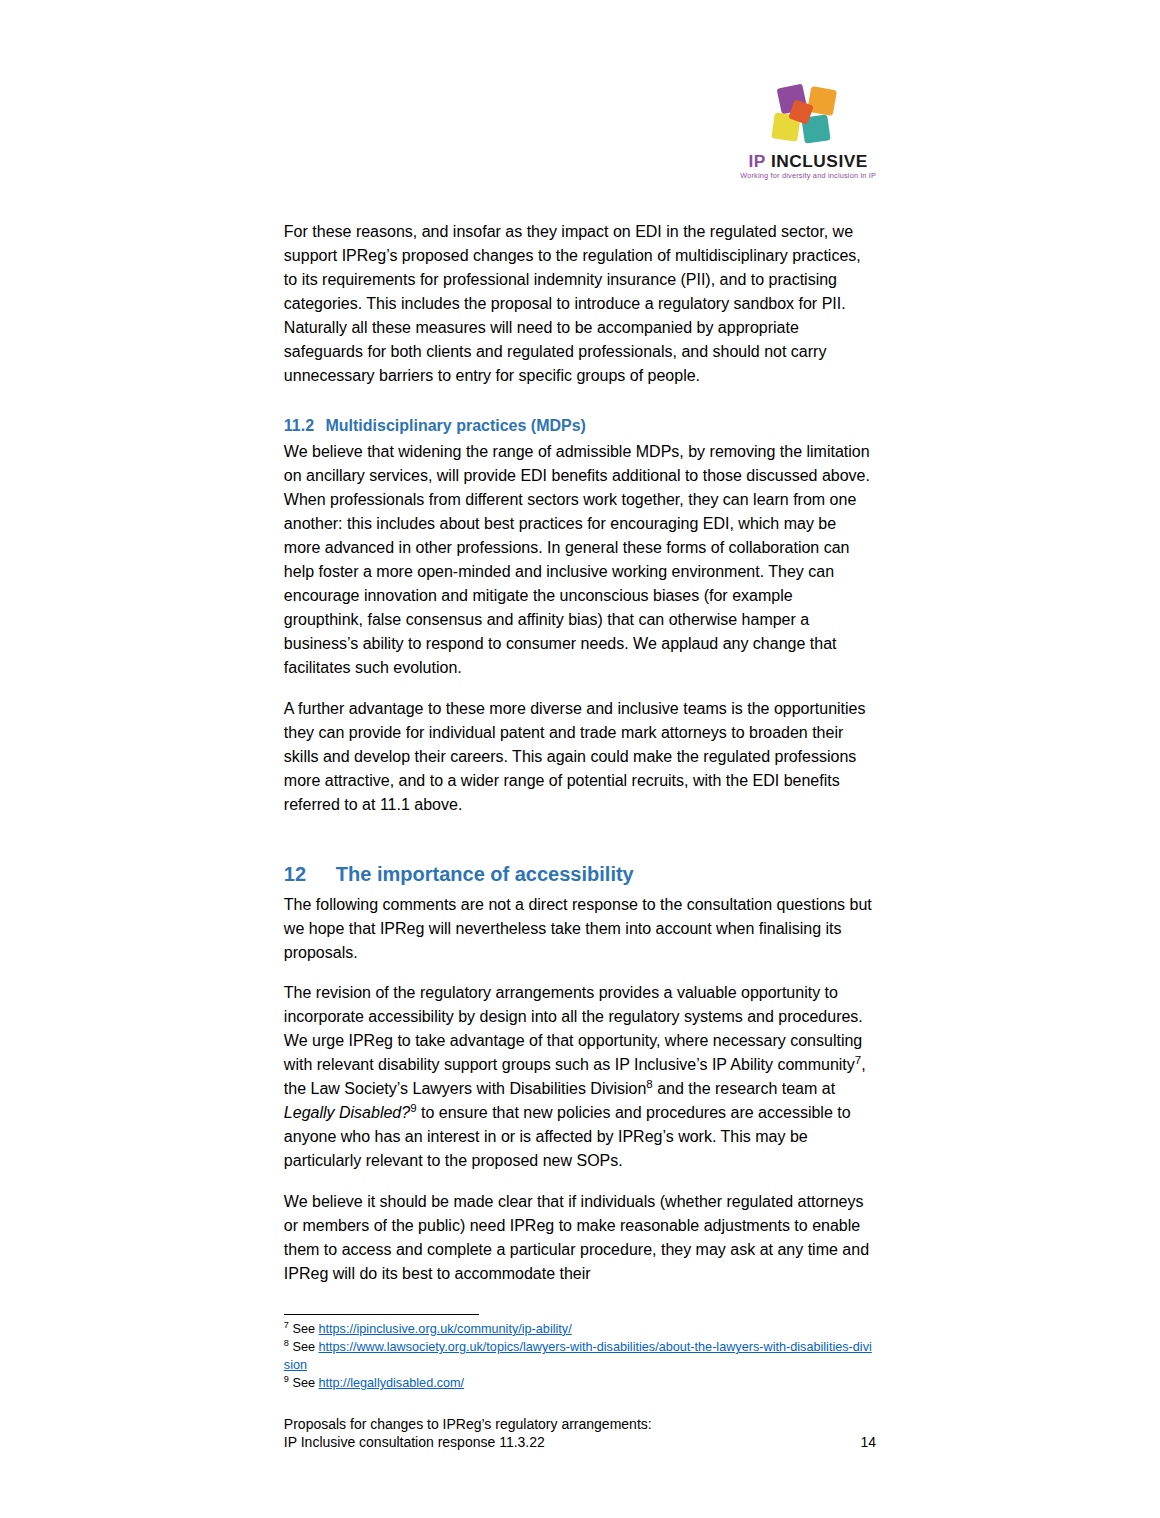IP INCLUSIVE
Working for diversity and inclusion in IP
For these reasons, and insofar as they impact on EDI in the regulated sector, we support IPReg’s proposed changes to the regulation of multidisciplinary practices, to its requirements for professional indemnity insurance (PII), and to practising categories. This includes the proposal to introduce a regulatory sandbox for PII. Naturally all these measures will need to be accompanied by appropriate safeguards for both clients and regulated professionals, and should not carry unnecessary barriers to entry for specific groups of people.
11.2 Multidisciplinary practices (MDPs)
We believe that widening the range of admissible MDPs, by removing the limitation on ancillary services, will provide EDI benefits additional to those discussed above. When professionals from different sectors work together, they can learn from one another: this includes about best practices for encouraging EDI, which may be more advanced in other professions. In general these forms of collaboration can help foster a more open-minded and inclusive working environment. They can encourage innovation and mitigate the unconscious biases (for example groupthink, false consensus and affinity bias) that can otherwise hamper a business’s ability to respond to consumer needs. We applaud any change that facilitates such evolution.
A further advantage to these more diverse and inclusive teams is the opportunities they can provide for individual patent and trade mark attorneys to broaden their skills and develop their careers. This again could make the regulated professions more attractive, and to a wider range of potential recruits, with the EDI benefits referred to at 11.1 above.
12 The importance of accessibility
The following comments are not a direct response to the consultation questions but we hope that IPReg will nevertheless take them into account when finalising its proposals.
The revision of the regulatory arrangements provides a valuable opportunity to incorporate accessibility by design into all the regulatory systems and procedures. We urge IPReg to take advantage of that opportunity, where necessary consulting with relevant disability support groups such as IP Inclusive’s IP Ability community7, the Law Society’s Lawyers with Disabilities Division8 and the research team at Legally Disabled?9 to ensure that new policies and procedures are accessible to anyone who has an interest in or is affected by IPReg’s work. This may be particularly relevant to the proposed new SOPs.
We believe it should be made clear that if individuals (whether regulated attorneys or members of the public) need IPReg to make reasonable adjustments to enable them to access and complete a particular procedure, they may ask at any time and IPReg will do its best to accommodate their
7 See https://ipinclusive.org.uk/community/ip-ability/
8 See https://www.lawsociety.org.uk/topics/lawyers-with-disabilities/about-the-lawyers-with-disabilities-division
9 See http://legallydisabled.com/
Proposals for changes to IPReg’s regulatory arrangements:
IP Inclusive consultation response 11.3.22 14